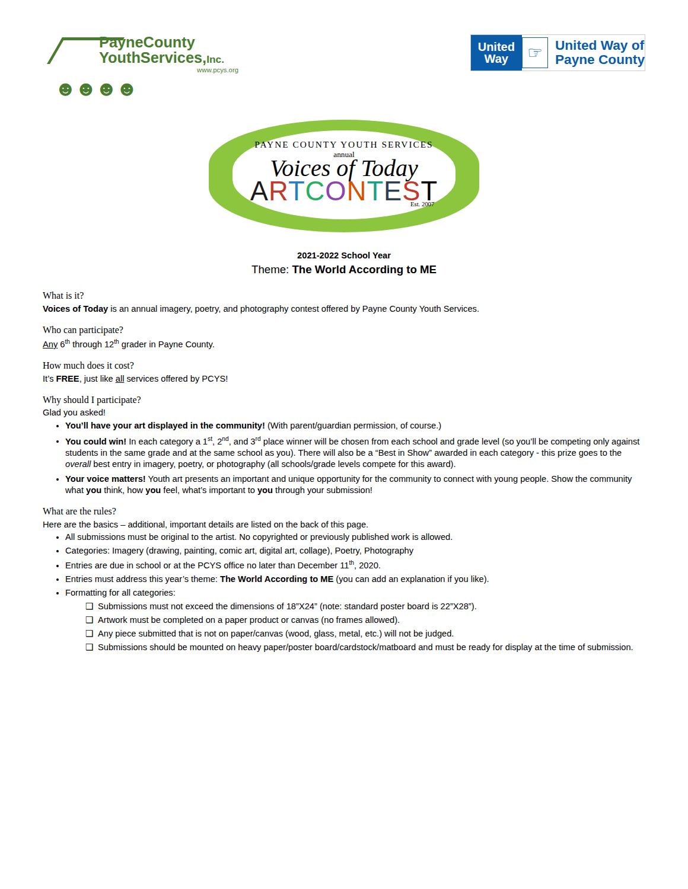PayneCounty YouthServices,Inc.
www.pcys.org
☻☻☻☻
United
Way
☞
United Way of
Payne County
PAYNE COUNTY YOUTH SERVICES
annual
Voices of Today
ARTCONTEST
Est. 2007
2021-2022 School Year
Theme: The World According to ME
What is it?
Voices of Today is an annual imagery, poetry, and photography contest offered by Payne County Youth Services.
Who can participate?
Any 6th through 12th grader in Payne County.
How much does it cost?
It’s FREE, just like all services offered by PCYS!
Why should I participate?
Glad you asked!
You’ll have your art displayed in the community! (With parent/guardian permission, of course.)
You could win! In each category a 1st, 2nd, and 3rd place winner will be chosen from each school and grade level (so you’ll be competing only against students in the same grade and at the same school as you). There will also be a “Best in Show” awarded in each category - this prize goes to the overall best entry in imagery, poetry, or photography (all schools/grade levels compete for this award).
Your voice matters! Youth art presents an important and unique opportunity for the community to connect with young people. Show the community what you think, how you feel, what’s important to you through your submission!
What are the rules?
Here are the basics – additional, important details are listed on the back of this page.
All submissions must be original to the artist. No copyrighted or previously published work is allowed.
Categories: Imagery (drawing, painting, comic art, digital art, collage), Poetry, Photography
Entries are due in school or at the PCYS office no later than December 11th, 2020.
Entries must address this year’s theme: The World According to ME (you can add an explanation if you like).
Formatting for all categories:
Submissions must not exceed the dimensions of 18”X24” (note: standard poster board is 22”X28”).
Artwork must be completed on a paper product or canvas (no frames allowed).
Any piece submitted that is not on paper/canvas (wood, glass, metal, etc.) will not be judged.
Submissions should be mounted on heavy paper/poster board/cardstock/matboard and must be ready for display at the time of submission.